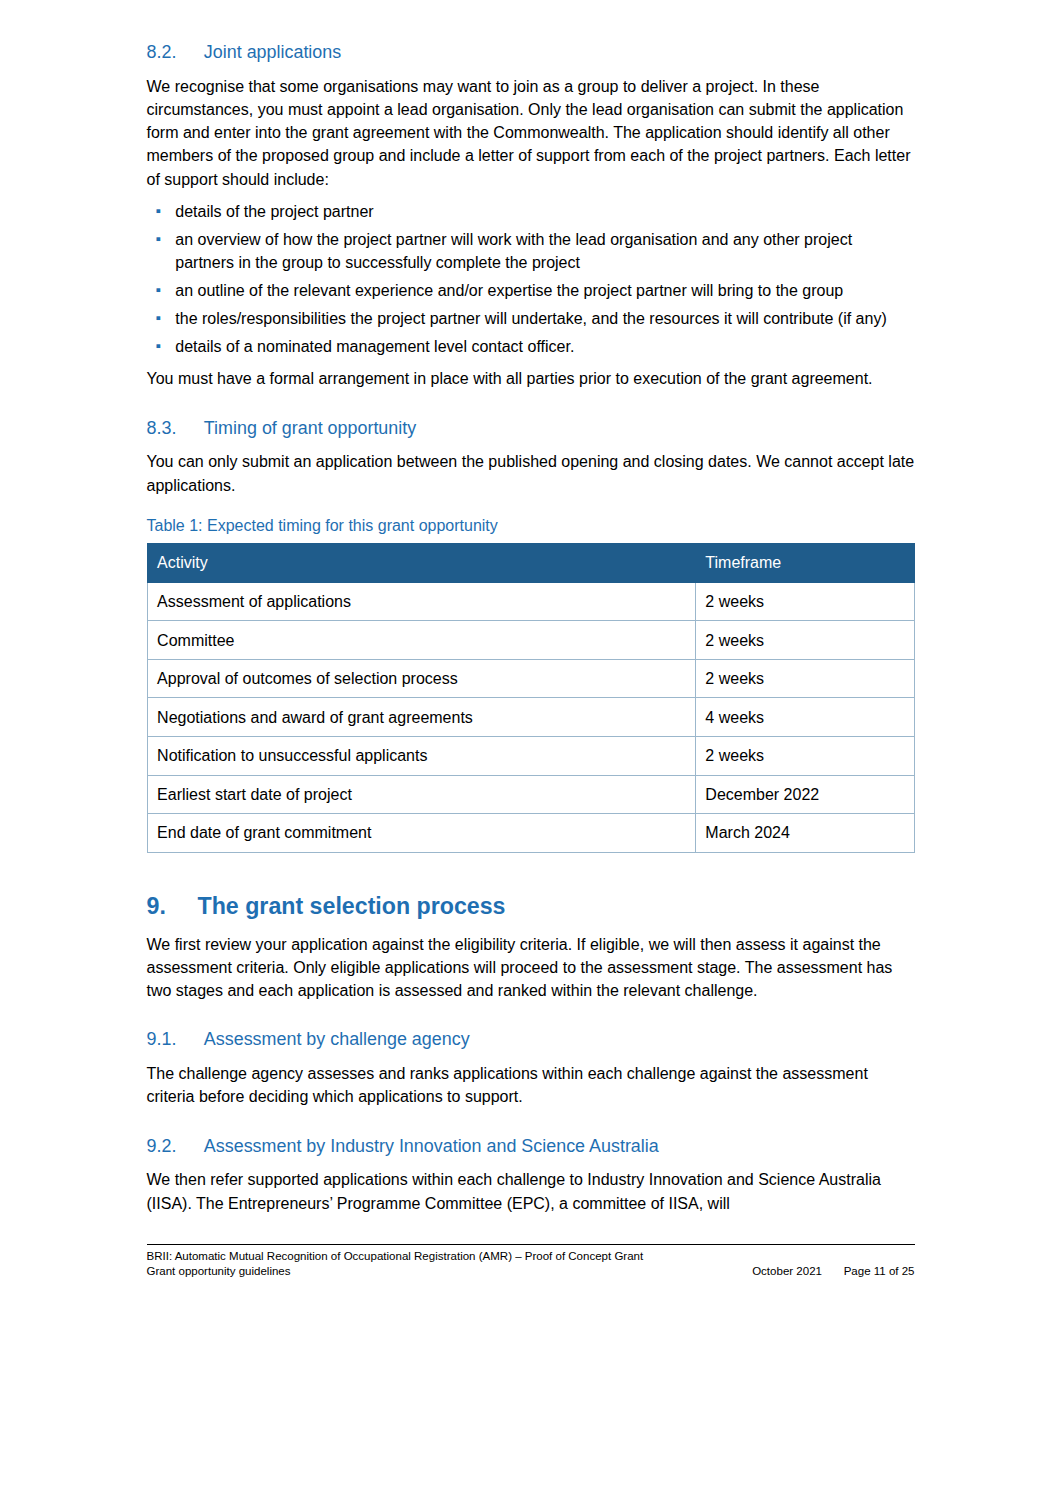8.2. Joint applications
We recognise that some organisations may want to join as a group to deliver a project. In these circumstances, you must appoint a lead organisation. Only the lead organisation can submit the application form and enter into the grant agreement with the Commonwealth. The application should identify all other members of the proposed group and include a letter of support from each of the project partners. Each letter of support should include:
details of the project partner
an overview of how the project partner will work with the lead organisation and any other project partners in the group to successfully complete the project
an outline of the relevant experience and/or expertise the project partner will bring to the group
the roles/responsibilities the project partner will undertake, and the resources it will contribute (if any)
details of a nominated management level contact officer.
You must have a formal arrangement in place with all parties prior to execution of the grant agreement.
8.3. Timing of grant opportunity
You can only submit an application between the published opening and closing dates. We cannot accept late applications.
Table 1: Expected timing for this grant opportunity
| Activity | Timeframe |
| --- | --- |
| Assessment of applications | 2 weeks |
| Committee | 2 weeks |
| Approval of outcomes of selection process | 2 weeks |
| Negotiations and award of grant agreements | 4 weeks |
| Notification to unsuccessful applicants | 2 weeks |
| Earliest start date of project | December 2022 |
| End date of grant commitment | March 2024 |
9. The grant selection process
We first review your application against the eligibility criteria. If eligible, we will then assess it against the assessment criteria. Only eligible applications will proceed to the assessment stage. The assessment has two stages and each application is assessed and ranked within the relevant challenge.
9.1. Assessment by challenge agency
The challenge agency assesses and ranks applications within each challenge against the assessment criteria before deciding which applications to support.
9.2. Assessment by Industry Innovation and Science Australia
We then refer supported applications within each challenge to Industry Innovation and Science Australia (IISA). The Entrepreneurs’ Programme Committee (EPC), a committee of IISA, will
| BRII: Automatic Mutual Recognition of Occupational Registration (AMR) – Proof of Concept Grant | |
| Grant opportunity guidelines | October 2021 | Page 11 of 25 |